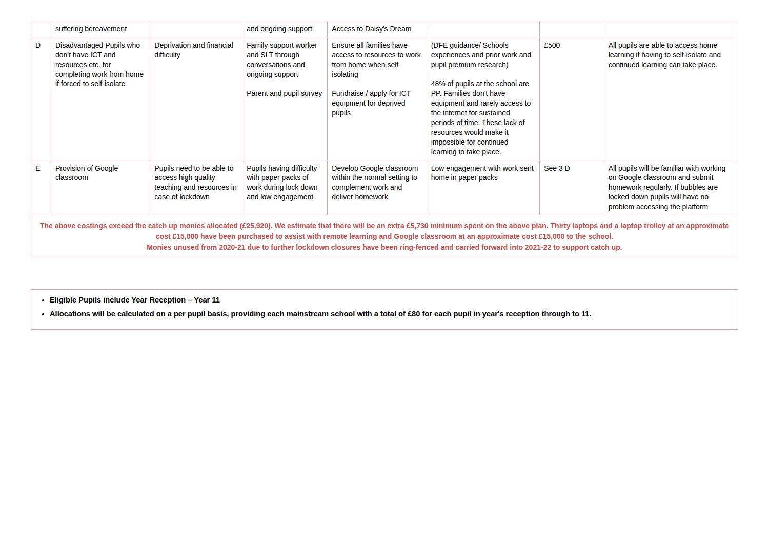| | suffering bereavement | | and ongoing support | Access to Daisy's Dream | | | |
| D | Disadvantaged Pupils who don't have ICT and resources etc. for completing work from home if forced to self-isolate | Deprivation and financial difficulty | Family support worker and SLT through conversations and ongoing support Parent and pupil survey | Ensure all families have access to resources to work from home when self-isolating Fundraise / apply for ICT equipment for deprived pupils | (DFE guidance/ Schools experiences and prior work and pupil premium research) 48% of pupils at the school are PP. Families don't have equipment and rarely access to the internet for sustained periods of time. These lack of resources would make it impossible for continued learning to take place. | £500 | All pupils are able to access home learning if having to self-isolate and continued learning can take place. |
| E | Provision of Google classroom | Pupils need to be able to access high quality teaching and resources in case of lockdown | Pupils having difficulty with paper packs of work during lock down and low engagement | Develop Google classroom within the normal setting to complement work and deliver homework | Low engagement with work sent home in paper packs | See 3 D | All pupils will be familiar with working on Google classroom and submit homework regularly. If bubbles are locked down pupils will have no problem accessing the platform |
| The above costings exceed the catch up monies allocated (£25,920). We estimate that there will be an extra £5,730 minimum spent on the above plan. Thirty laptops and a laptop trolley at an approximate cost £15,000 have been purchased to assist with remote learning and Google classroom at an approximate cost £15,000 to the school. Monies unused from 2020-21 due to further lockdown closures have been ring-fenced and carried forward into 2021-22 to support catch up. |
Eligible Pupils include Year Reception – Year 11
Allocations will be calculated on a per pupil basis, providing each mainstream school with a total of £80 for each pupil in year's reception through to 11.